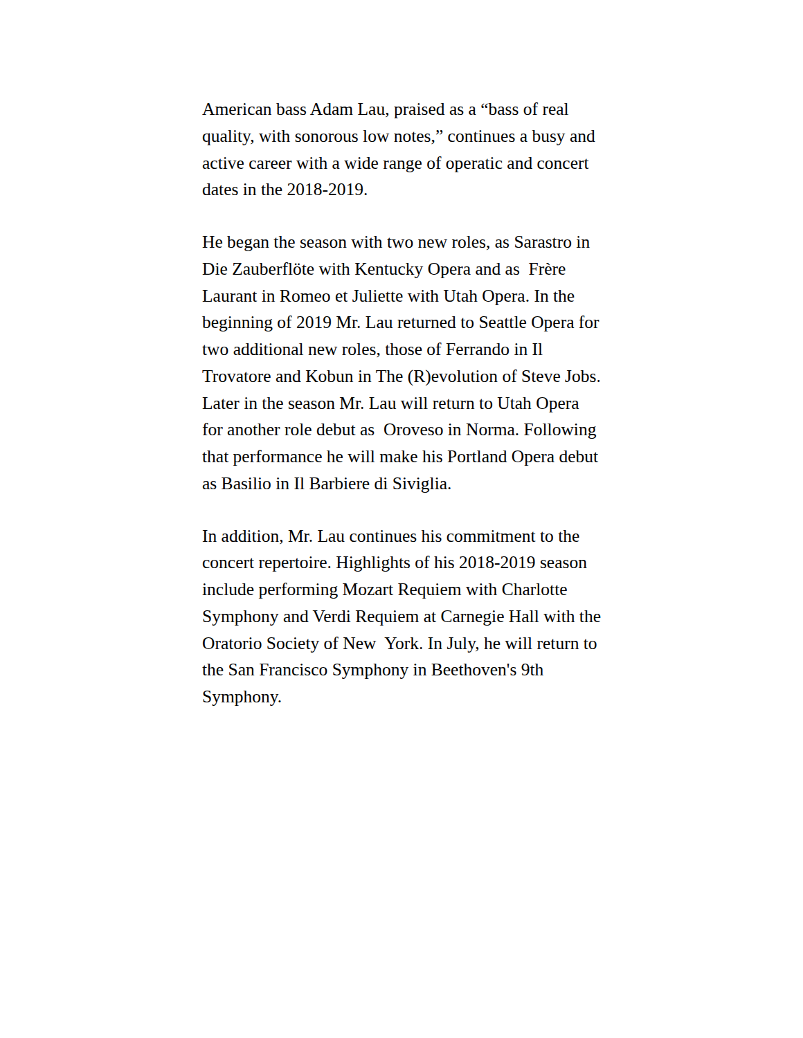American bass Adam Lau, praised as a “bass of real quality, with sonorous low notes,” continues a busy and active career with a wide range of operatic and concert dates in the 2018-2019.
He began the season with two new roles, as Sarastro in Die Zauberflöte with Kentucky Opera and as Frère Laurant in Romeo et Juliette with Utah Opera. In the beginning of 2019 Mr. Lau returned to Seattle Opera for two additional new roles, those of Ferrando in Il Trovatore and Kobun in The (R)evolution of Steve Jobs. Later in the season Mr. Lau will return to Utah Opera for another role debut as Oroveso in Norma. Following that performance he will make his Portland Opera debut as Basilio in Il Barbiere di Siviglia.
In addition, Mr. Lau continues his commitment to the concert repertoire. Highlights of his 2018-2019 season include performing Mozart Requiem with Charlotte Symphony and Verdi Requiem at Carnegie Hall with the Oratorio Society of New York. In July, he will return to the San Francisco Symphony in Beethoven's 9th Symphony.